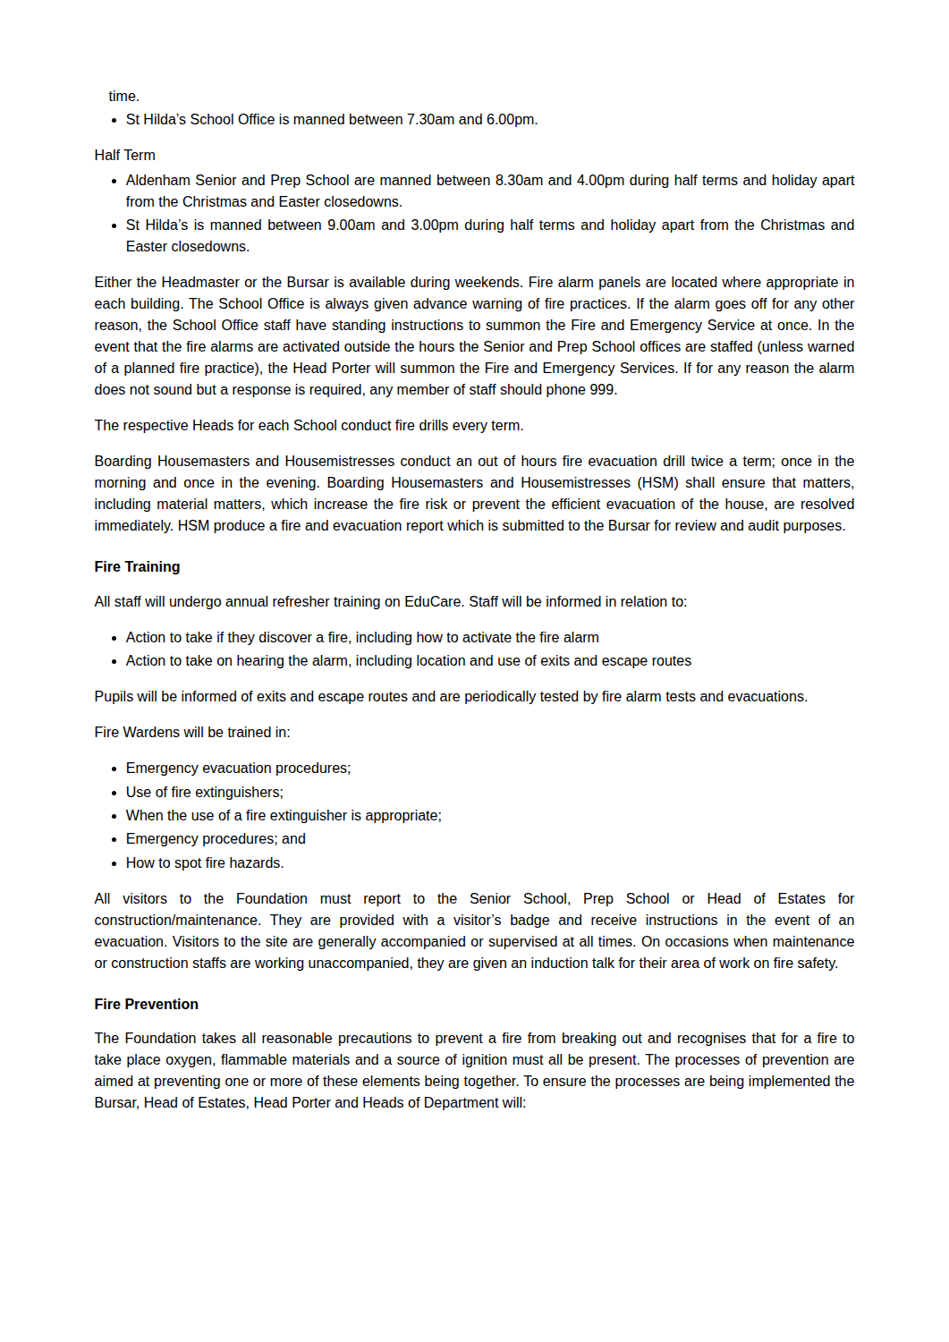time.
St Hilda’s School Office is manned between 7.30am and 6.00pm.
Half Term
Aldenham Senior and Prep School are manned between 8.30am and 4.00pm during half terms and holiday apart from the Christmas and Easter closedowns.
St Hilda’s is manned between 9.00am and 3.00pm during half terms and holiday apart from the Christmas and Easter closedowns.
Either the Headmaster or the Bursar is available during weekends. Fire alarm panels are located where appropriate in each building. The School Office is always given advance warning of fire practices. If the alarm goes off for any other reason, the School Office staff have standing instructions to summon the Fire and Emergency Service at once. In the event that the fire alarms are activated outside the hours the Senior and Prep School offices are staffed (unless warned of a planned fire practice), the Head Porter will summon the Fire and Emergency Services. If for any reason the alarm does not sound but a response is required, any member of staff should phone 999.
The respective Heads for each School conduct fire drills every term.
Boarding Housemasters and Housemistresses conduct an out of hours fire evacuation drill twice a term; once in the morning and once in the evening. Boarding Housemasters and Housemistresses (HSM) shall ensure that matters, including material matters, which increase the fire risk or prevent the efficient evacuation of the house, are resolved immediately. HSM produce a fire and evacuation report which is submitted to the Bursar for review and audit purposes.
Fire Training
All staff will undergo annual refresher training on EduCare. Staff will be informed in relation to:
Action to take if they discover a fire, including how to activate the fire alarm
Action to take on hearing the alarm, including location and use of exits and escape routes
Pupils will be informed of exits and escape routes and are periodically tested by fire alarm tests and evacuations.
Fire Wardens will be trained in:
Emergency evacuation procedures;
Use of fire extinguishers;
When the use of a fire extinguisher is appropriate;
Emergency procedures; and
How to spot fire hazards.
All visitors to the Foundation must report to the Senior School, Prep School or Head of Estates for construction/maintenance. They are provided with a visitor’s badge and receive instructions in the event of an evacuation. Visitors to the site are generally accompanied or supervised at all times. On occasions when maintenance or construction staffs are working unaccompanied, they are given an induction talk for their area of work on fire safety.
Fire Prevention
The Foundation takes all reasonable precautions to prevent a fire from breaking out and recognises that for a fire to take place oxygen, flammable materials and a source of ignition must all be present. The processes of prevention are aimed at preventing one or more of these elements being together. To ensure the processes are being implemented the Bursar, Head of Estates, Head Porter and Heads of Department will: